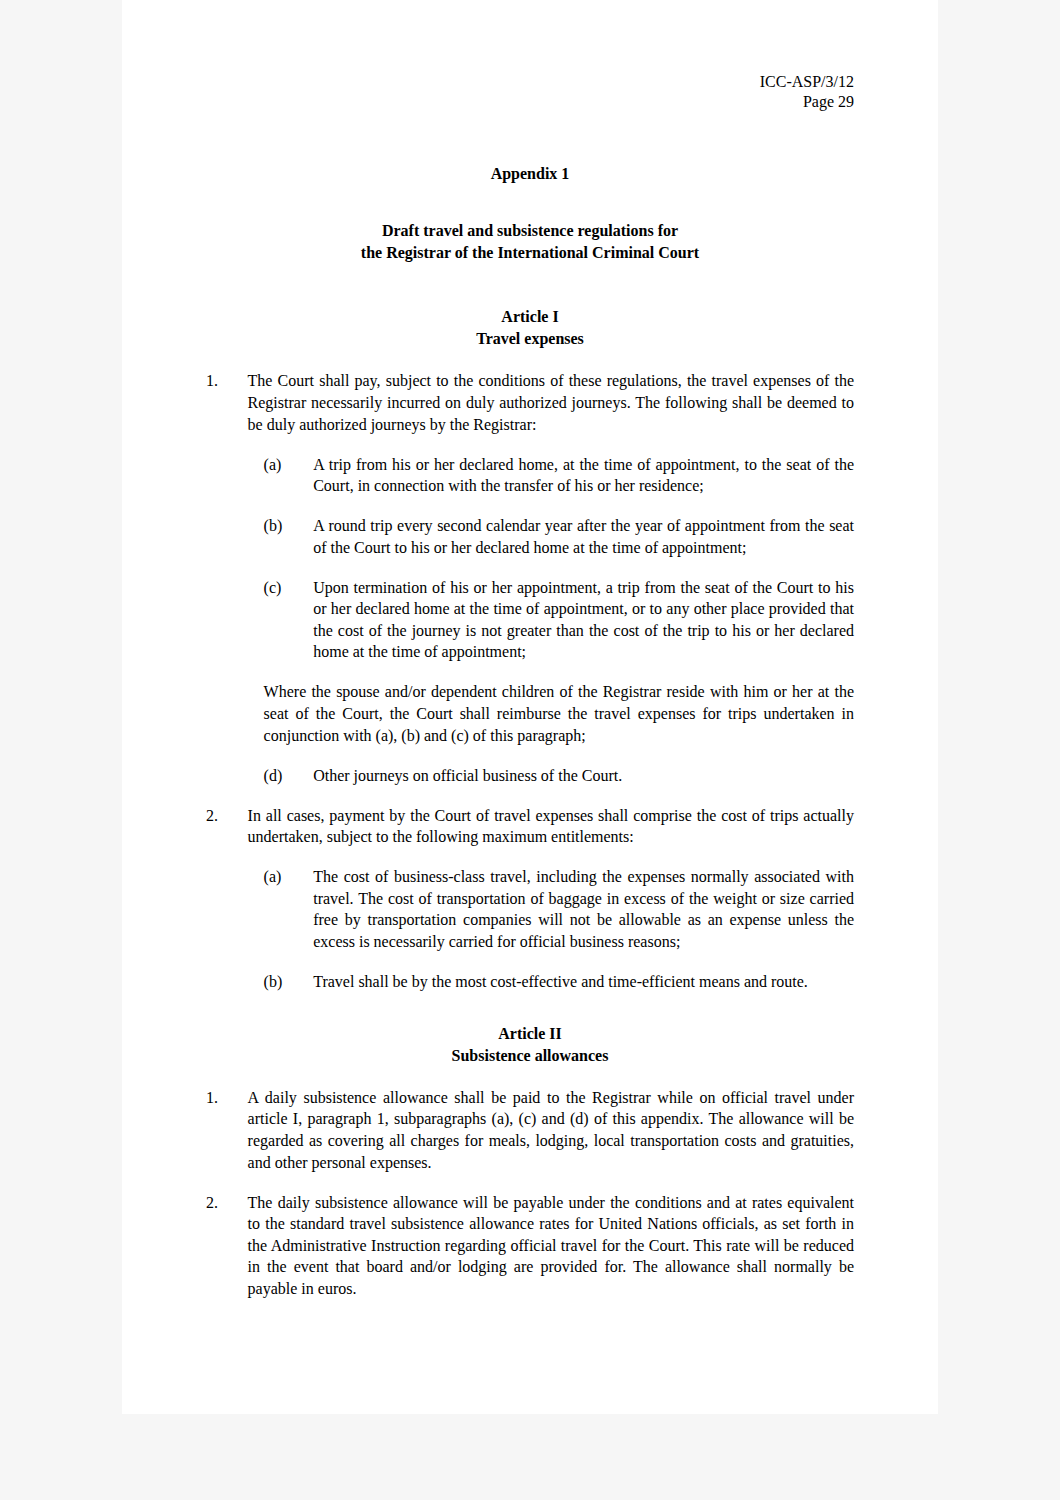ICC-ASP/3/12 Page 29
Appendix 1
Draft travel and subsistence regulations for
the Registrar of the International Criminal Court
Article I Travel expenses
1. The Court shall pay, subject to the conditions of these regulations, the travel expenses of the Registrar necessarily incurred on duly authorized journeys. The following shall be deemed to be duly authorized journeys by the Registrar:
(a) A trip from his or her declared home, at the time of appointment, to the seat of the Court, in connection with the transfer of his or her residence;
(b) A round trip every second calendar year after the year of appointment from the seat of the Court to his or her declared home at the time of appointment;
(c) Upon termination of his or her appointment, a trip from the seat of the Court to his or her declared home at the time of appointment, or to any other place provided that the cost of the journey is not greater than the cost of the trip to his or her declared home at the time of appointment;
Where the spouse and/or dependent children of the Registrar reside with him or her at the seat of the Court, the Court shall reimburse the travel expenses for trips undertaken in conjunction with (a), (b) and (c) of this paragraph;
(d) Other journeys on official business of the Court.
2. In all cases, payment by the Court of travel expenses shall comprise the cost of trips actually undertaken, subject to the following maximum entitlements:
(a) The cost of business-class travel, including the expenses normally associated with travel. The cost of transportation of baggage in excess of the weight or size carried free by transportation companies will not be allowable as an expense unless the excess is necessarily carried for official business reasons;
(b) Travel shall be by the most cost-effective and time-efficient means and route.
Article II Subsistence allowances
1. A daily subsistence allowance shall be paid to the Registrar while on official travel under article I, paragraph 1, subparagraphs (a), (c) and (d) of this appendix. The allowance will be regarded as covering all charges for meals, lodging, local transportation costs and gratuities, and other personal expenses.
2. The daily subsistence allowance will be payable under the conditions and at rates equivalent to the standard travel subsistence allowance rates for United Nations officials, as set forth in the Administrative Instruction regarding official travel for the Court. This rate will be reduced in the event that board and/or lodging are provided for. The allowance shall normally be payable in euros.